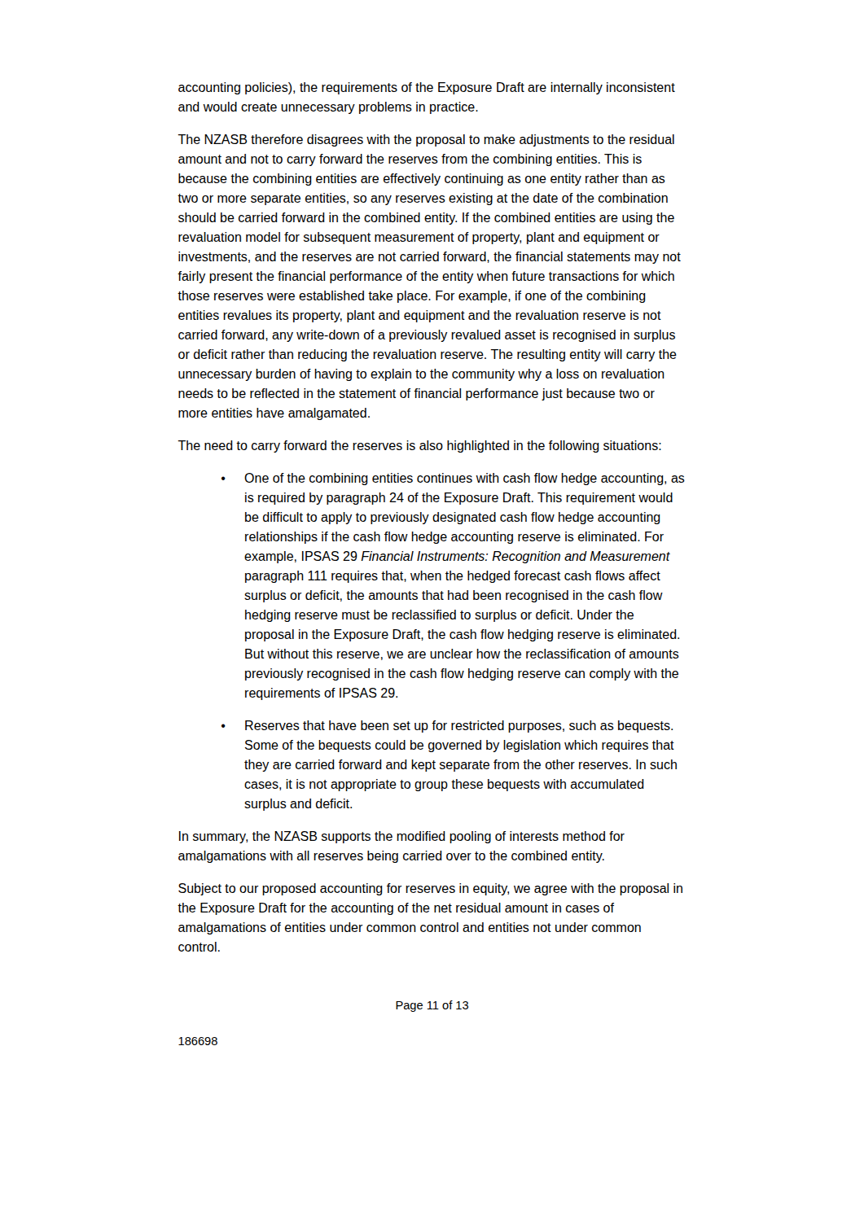accounting policies), the requirements of the Exposure Draft are internally inconsistent and would create unnecessary problems in practice.
The NZASB therefore disagrees with the proposal to make adjustments to the residual amount and not to carry forward the reserves from the combining entities. This is because the combining entities are effectively continuing as one entity rather than as two or more separate entities, so any reserves existing at the date of the combination should be carried forward in the combined entity. If the combined entities are using the revaluation model for subsequent measurement of property, plant and equipment or investments, and the reserves are not carried forward, the financial statements may not fairly present the financial performance of the entity when future transactions for which those reserves were established take place. For example, if one of the combining entities revalues its property, plant and equipment and the revaluation reserve is not carried forward, any write-down of a previously revalued asset is recognised in surplus or deficit rather than reducing the revaluation reserve. The resulting entity will carry the unnecessary burden of having to explain to the community why a loss on revaluation needs to be reflected in the statement of financial performance just because two or more entities have amalgamated.
The need to carry forward the reserves is also highlighted in the following situations:
One of the combining entities continues with cash flow hedge accounting, as is required by paragraph 24 of the Exposure Draft. This requirement would be difficult to apply to previously designated cash flow hedge accounting relationships if the cash flow hedge accounting reserve is eliminated. For example, IPSAS 29 Financial Instruments: Recognition and Measurement paragraph 111 requires that, when the hedged forecast cash flows affect surplus or deficit, the amounts that had been recognised in the cash flow hedging reserve must be reclassified to surplus or deficit. Under the proposal in the Exposure Draft, the cash flow hedging reserve is eliminated. But without this reserve, we are unclear how the reclassification of amounts previously recognised in the cash flow hedging reserve can comply with the requirements of IPSAS 29.
Reserves that have been set up for restricted purposes, such as bequests. Some of the bequests could be governed by legislation which requires that they are carried forward and kept separate from the other reserves. In such cases, it is not appropriate to group these bequests with accumulated surplus and deficit.
In summary, the NZASB supports the modified pooling of interests method for amalgamations with all reserves being carried over to the combined entity.
Subject to our proposed accounting for reserves in equity, we agree with the proposal in the Exposure Draft for the accounting of the net residual amount in cases of amalgamations of entities under common control and entities not under common control.
Page 11 of 13
186698